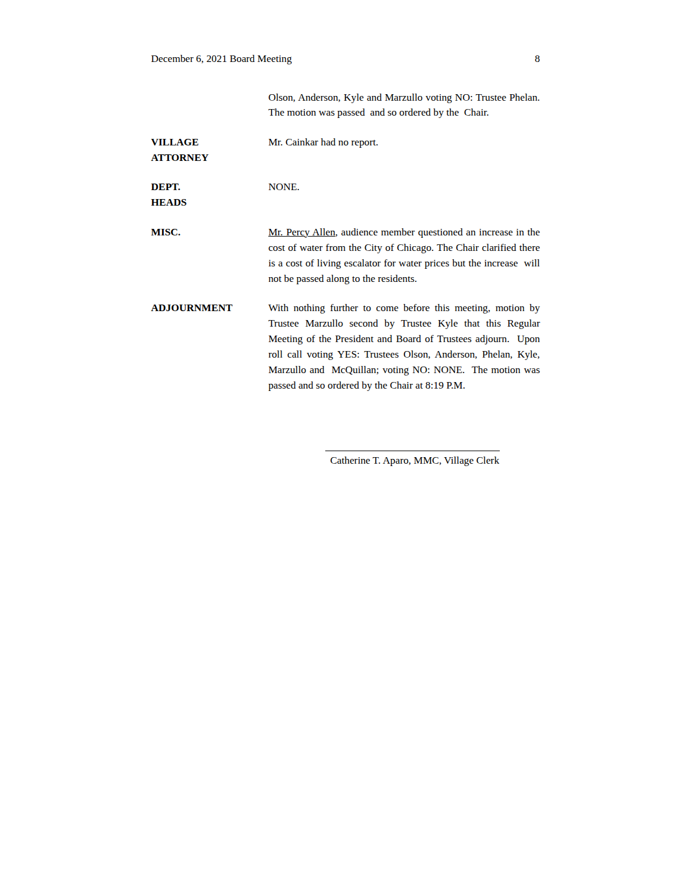December 6, 2021 Board Meeting
8
| | Olson, Anderson, Kyle and Marzullo voting NO: Trustee Phelan. The motion was passed and so ordered by the Chair. |
| VILLAGE ATTORNEY | Mr. Cainkar had no report. |
| DEPT. HEADS | NONE. |
| MISC. | Mr. Percy Allen , audience member questioned an increase in the cost of water from the City of Chicago. The Chair clarified there is a cost of living escalator for water prices but the increase will not be passed along to the residents. |
| ADJOURNMENT | With nothing further to come before this meeting, motion by Trustee Marzullo second by Trustee Kyle that this Regular Meeting of the President and Board of Trustees adjourn. Upon roll call voting YES: Trustees Olson, Anderson, Phelan, Kyle, Marzullo and McQuillan; voting NO: NONE. The motion was passed and so ordered by the Chair at 8:19 P.M. |
Catherine T. Aparo, MMC, Village Clerk